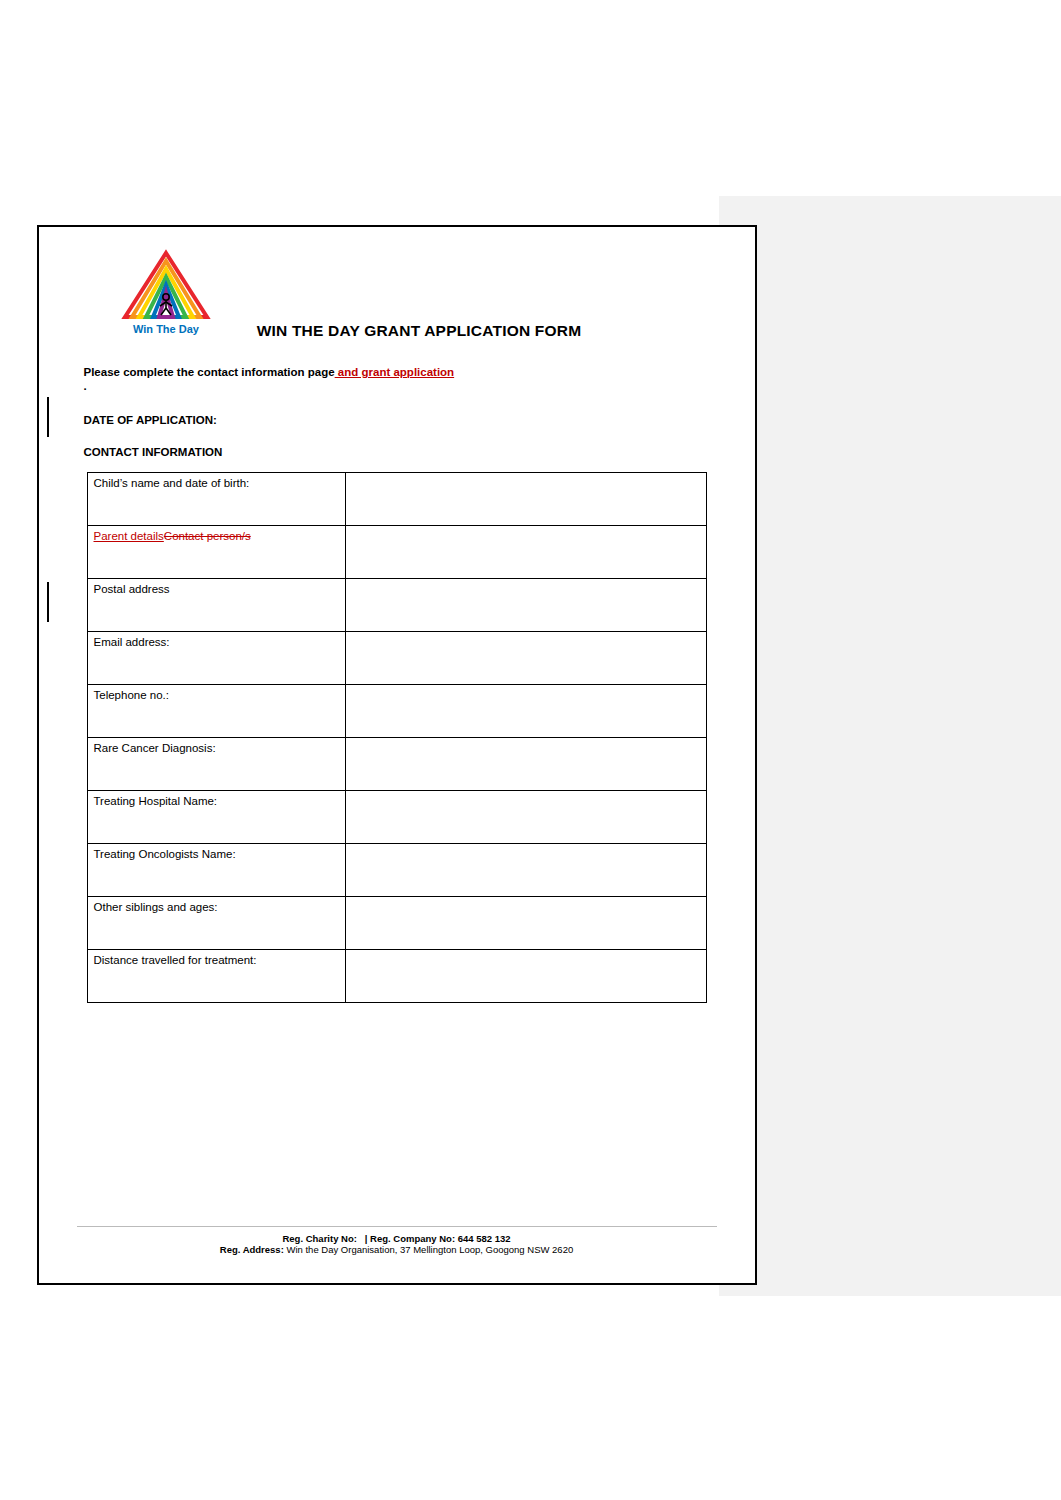Win The Day
WIN THE DAY GRANT APPLICATION FORM
Please complete the contact information page and grant application
.
DATE OF APPLICATION:
CONTACT INFORMATION
| Child’s name and date of birth: | |
| Parent details Contact person/s | |
| Postal address | |
| Email address: | |
| Telephone no.: | |
| Rare Cancer Diagnosis: | |
| Treating Hospital Name: | |
| Treating Oncologists Name: | |
| Other siblings and ages: | |
| Distance travelled for treatment: | |
Reg. Charity No: | Reg. Company No: 644 582 132
Reg. Address: Win the Day Organisation, 37 Mellington Loop, Googong NSW 2620